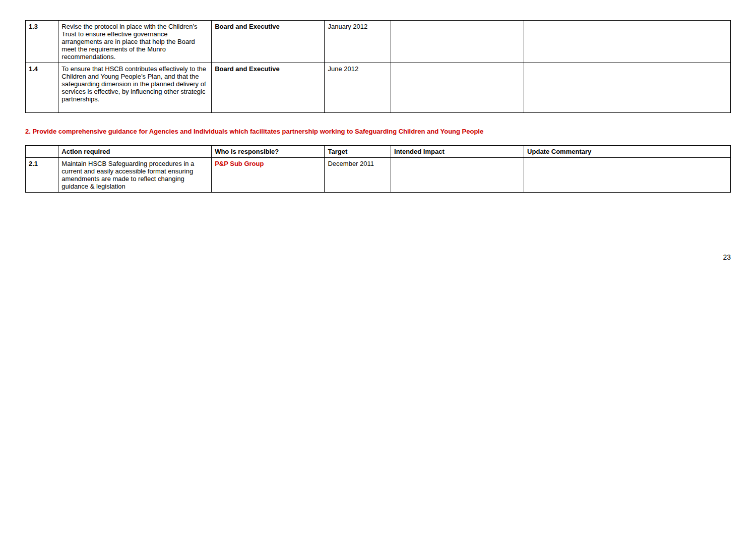| 1.3 | Revise the protocol in place with the Children’s Trust to ensure effective governance arrangements are in place that help the Board meet the requirements of the Munro recommendations. | Board and Executive | January 2012 | | |
| 1.4 | To ensure that HSCB contributes effectively to the Children and Young People’s Plan, and that the safeguarding dimension in the planned delivery of services is effective, by influencing other strategic partnerships. | Board and Executive | June 2012 | | |
2. Provide comprehensive guidance for Agencies and Individuals which facilitates partnership working to Safeguarding Children and Young People
| | Action required | Who is responsible? | Target | Intended Impact | Update Commentary |
| 2.1 | Maintain HSCB Safeguarding procedures in a current and easily accessible format ensuring amendments are made to reflect changing guidance & legislation | P&P Sub Group | December 2011 | | |
23